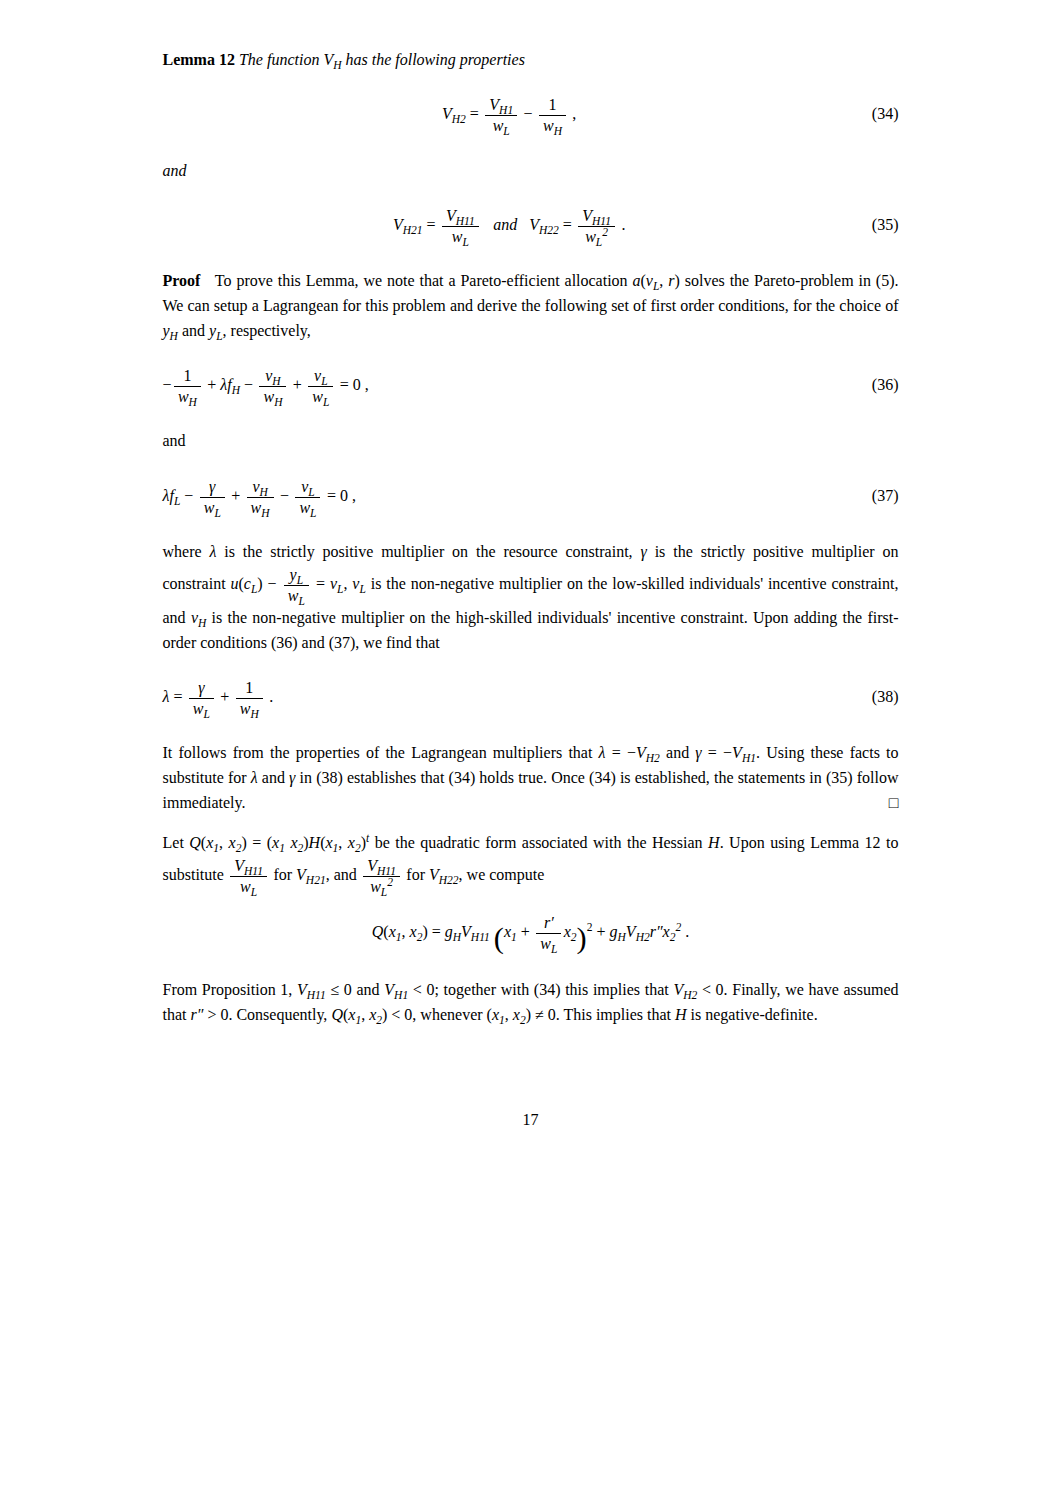Lemma 12 The function VH has the following properties
VH2 = VH1 wL − 1 wH ,
(34)
and
VH21 = VH11 wL and VH22 = VH11 wL2 .
(35)
Proof To prove this Lemma, we note that a Pareto-efficient allocation a(vL, r) solves the Pareto-problem in (5). We can setup a Lagrangean for this problem and derive the following set of first order conditions, for the choice of yH and yL, respectively,
−1 wH + λfH − νH wH + νL wL = 0 ,
(36)
and
λfL − γwL + νH wH − νL wL = 0 ,
(37)
where λ is the strictly positive multiplier on the resource constraint, γ is the strictly positive multiplier on constraint u(cL) − yL wL = vL, νL is the non-negative multiplier on the low-skilled individuals' incentive constraint, and νH is the non-negative multiplier on the high-skilled individuals' incentive constraint. Upon adding the first-order conditions (36) and (37), we find that
λ = γwL + 1 wH .
(38)
It follows from the properties of the Lagrangean multipliers that λ = −VH2 and γ = −VH1. Using these facts to substitute for λ and γ in (38) establishes that (34) holds true. Once (34) is established, the statements in (35) follow immediately. □
Let Q(x1, x2) = (x1 x2)H(x1, x2)t be the quadratic form associated with the Hessian H. Upon using Lemma 12 to substitute VH11 wL for VH21, and VH11 wL2 for VH22, we compute
Q(x1, x2) = gHVH11 (x1 + r′wL x2)2 + gHVH2r″x22 .
From Proposition 1, VH11 ≤ 0 and VH1 < 0; together with (34) this implies that VH2 < 0. Finally, we have assumed that r″ > 0. Consequently, Q(x1, x2) < 0, whenever (x1, x2) ≠ 0. This implies that H is negative-definite.
17